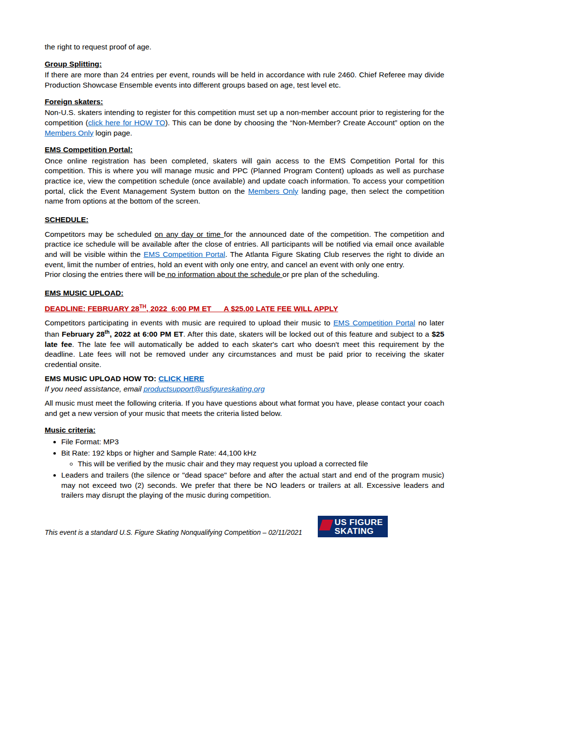the right to request proof of age.
Group Splitting:
If there are more than 24 entries per event, rounds will be held in accordance with rule 2460. Chief Referee may divide Production Showcase Ensemble events into different groups based on age, test level etc.
Foreign skaters:
Non-U.S. skaters intending to register for this competition must set up a non-member account prior to registering for the competition (click here for HOW TO). This can be done by choosing the “Non-Member? Create Account” option on the Members Only login page.
EMS Competition Portal:
Once online registration has been completed, skaters will gain access to the EMS Competition Portal for this competition. This is where you will manage music and PPC (Planned Program Content) uploads as well as purchase practice ice, view the competition schedule (once available) and update coach information. To access your competition portal, click the Event Management System button on the Members Only landing page, then select the competition name from options at the bottom of the screen.
SCHEDULE:
Competitors may be scheduled on any day or time for the announced date of the competition. The competition and practice ice schedule will be available after the close of entries. All participants will be notified via email once available and will be visible within the EMS Competition Portal. The Atlanta Figure Skating Club reserves the right to divide an event, limit the number of entries, hold an event with only one entry, and cancel an event with only one entry.
Prior closing the entries there will be no information about the schedule or pre plan of the scheduling.
EMS MUSIC UPLOAD:
DEADLINE: FEBRUARY 28TH, 2022 6:00 PM ET A $25.00 LATE FEE WILL APPLY
Competitors participating in events with music are required to upload their music to EMS Competition Portal no later than February 28th, 2022 at 6:00 PM ET. After this date, skaters will be locked out of this feature and subject to a $25 late fee. The late fee will automatically be added to each skater's cart who doesn't meet this requirement by the deadline. Late fees will not be removed under any circumstances and must be paid prior to receiving the skater credential onsite.
EMS MUSIC UPLOAD HOW TO: CLICK HERE
If you need assistance, email productsupport@usfigureskating.org
All music must meet the following criteria. If you have questions about what format you have, please contact your coach and get a new version of your music that meets the criteria listed below.
Music criteria:
File Format: MP3
Bit Rate: 192 kbps or higher and Sample Rate: 44,100 kHz
This will be verified by the music chair and they may request you upload a corrected file
Leaders and trailers (the silence or "dead space" before and after the actual start and end of the program music) may not exceed two (2) seconds. We prefer that there be NO leaders or trailers at all. Excessive leaders and trailers may disrupt the playing of the music during competition.
This event is a standard U.S. Figure Skating Nonqualifying Competition – 02/11/2021
US FIGURE SKATING